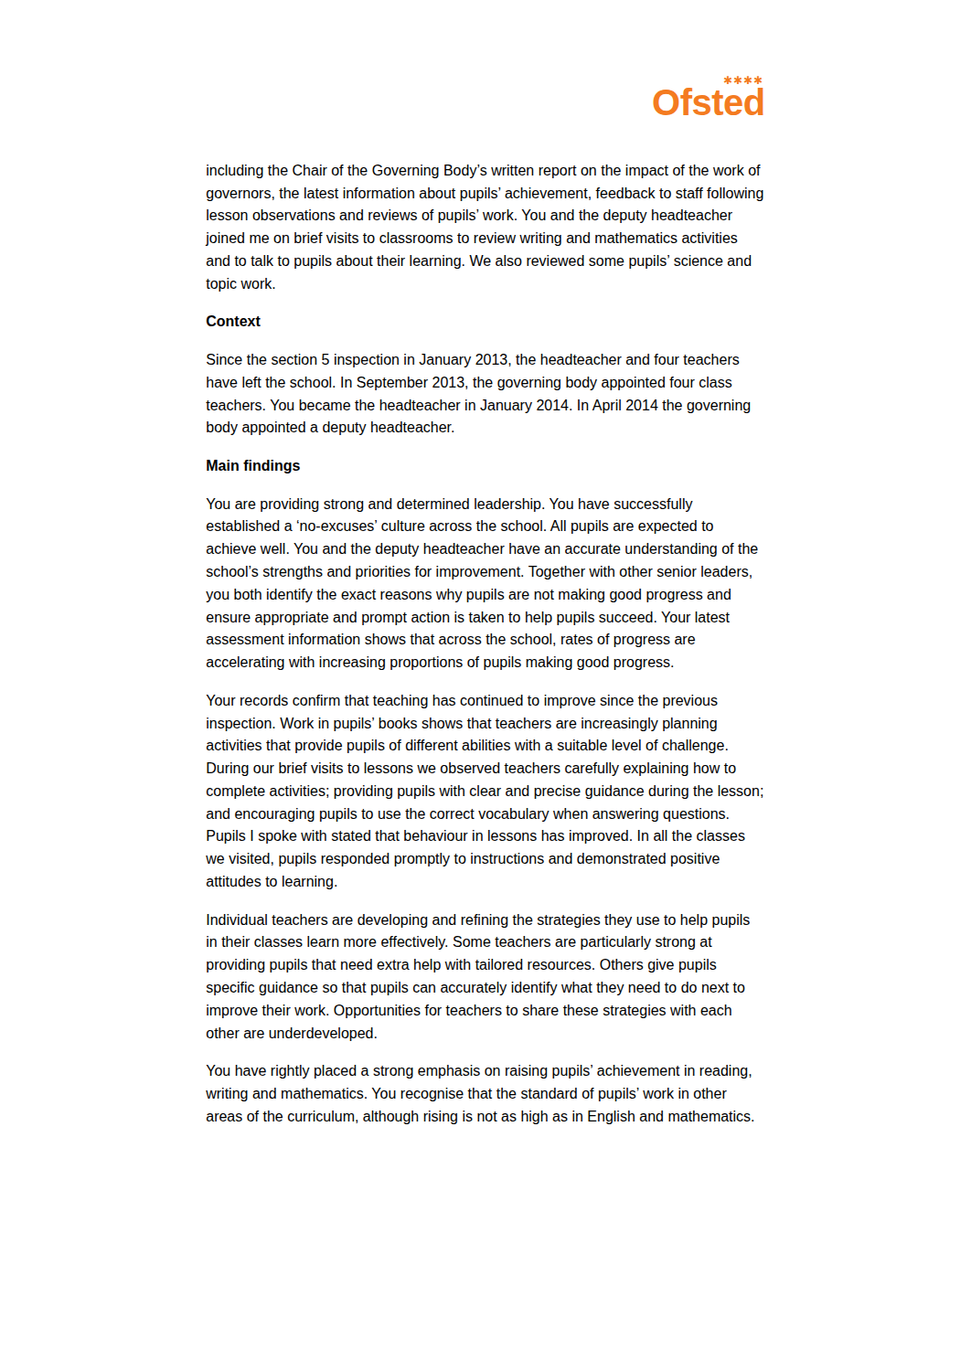✱✱✱✱ Ofsted
including the Chair of the Governing Body’s written report on the impact of the work of governors, the latest information about pupils’ achievement, feedback to staff following lesson observations and reviews of pupils’ work. You and the deputy headteacher joined me on brief visits to classrooms to review writing and mathematics activities and to talk to pupils about their learning. We also reviewed some pupils’ science and topic work.
Context
Since the section 5 inspection in January 2013, the headteacher and four teachers have left the school. In September 2013, the governing body appointed four class teachers. You became the headteacher in January 2014. In April 2014 the governing body appointed a deputy headteacher.
Main findings
You are providing strong and determined leadership. You have successfully established a ‘no-excuses’ culture across the school. All pupils are expected to achieve well. You and the deputy headteacher have an accurate understanding of the school’s strengths and priorities for improvement. Together with other senior leaders, you both identify the exact reasons why pupils are not making good progress and ensure appropriate and prompt action is taken to help pupils succeed. Your latest assessment information shows that across the school, rates of progress are accelerating with increasing proportions of pupils making good progress.
Your records confirm that teaching has continued to improve since the previous inspection. Work in pupils’ books shows that teachers are increasingly planning activities that provide pupils of different abilities with a suitable level of challenge. During our brief visits to lessons we observed teachers carefully explaining how to complete activities; providing pupils with clear and precise guidance during the lesson; and encouraging pupils to use the correct vocabulary when answering questions. Pupils I spoke with stated that behaviour in lessons has improved. In all the classes we visited, pupils responded promptly to instructions and demonstrated positive attitudes to learning.
Individual teachers are developing and refining the strategies they use to help pupils in their classes learn more effectively. Some teachers are particularly strong at providing pupils that need extra help with tailored resources. Others give pupils specific guidance so that pupils can accurately identify what they need to do next to improve their work. Opportunities for teachers to share these strategies with each other are underdeveloped.
You have rightly placed a strong emphasis on raising pupils’ achievement in reading, writing and mathematics. You recognise that the standard of pupils’ work in other areas of the curriculum, although rising is not as high as in English and mathematics.